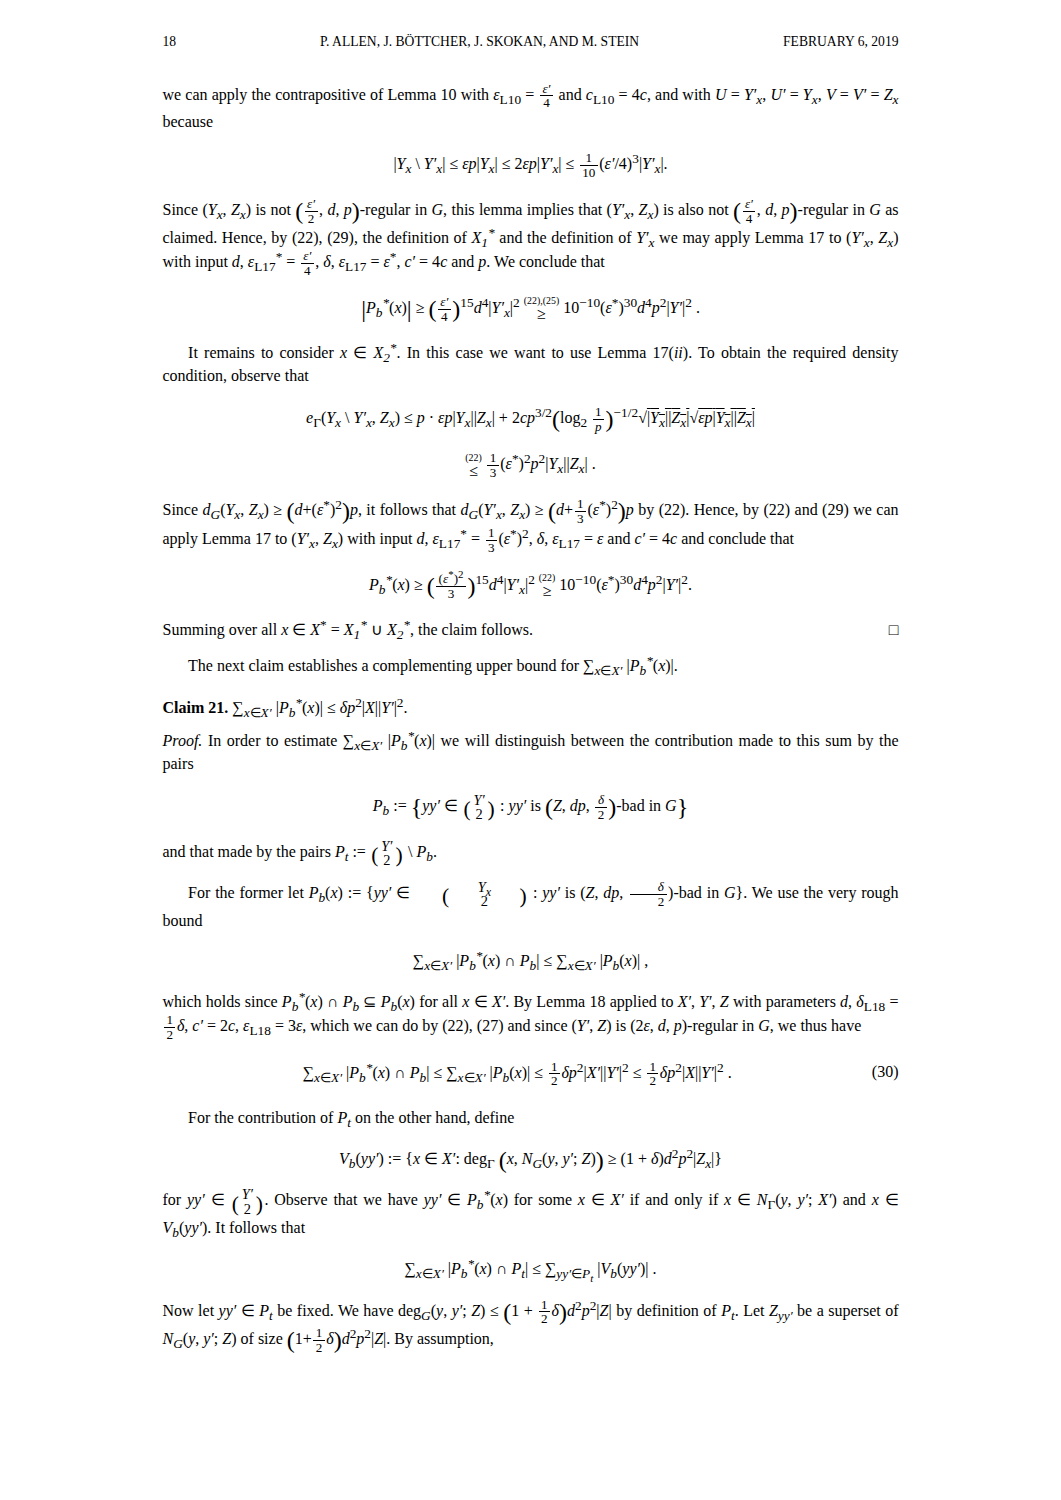18 P. ALLEN, J. BÖTTCHER, J. SKOKAN, AND M. STEIN FEBRUARY 6, 2019
we can apply the contrapositive of Lemma 10 with εL10 = ε′4 and cL10 = 4c, and with U = Y′x, U′ = Yx, V = V′ = Zx because
|Yx \ Y′x| ≤ εp|Yx| ≤ 2εp|Y′x| ≤ 110(ε′/4)3|Y′x|.
Since (Yx, Zx) is not (ε′2, d, p)-regular in G, this lemma implies that (Y′x, Zx) is also not (ε′4, d, p)-regular in G as claimed. Hence, by (22), (29), the definition of X1* and the definition of Y′x we may apply Lemma 17 to (Y′x, Zx) with input d, εL17* = ε′4, δ, εL17 = ε*, c′ = 4c and p. We conclude that
|Pb*(x)| ≥ (ε′4)15d4|Y′x|2 (22),(25)≥ 10−10(ε*)30d4p2|Y′|2 .
It remains to consider x ∈ X2*. In this case we want to use Lemma 17(ii). To obtain the required density condition, observe that
eΓ(Yx \ Y′x, Zx) ≤ p · εp|Yx||Zx| + 2cp3/2(log2 1 p)−1/2√|Yx||Zx|√εp|Yx||Zx|
(22)≤ 13(ε*)2p2|Yx||Zx| .
Since dG(Yx, Zx) ≥ (d+(ε*)2) p, it follows that dG(Y′x, Zx) ≥ (d+13(ε*)2) p by (22). Hence, by (22) and (29) we can apply Lemma 17 to (Y′x, Zx) with input d, εL17* = 13(ε*)2, δ, εL17 = ε and c′ = 4c and conclude that
Pb*(x) ≥ ((ε*)23)15d4|Y′x|2 (22)≥ 10−10(ε*)30d4p2|Y′|2.
Summing over all x ∈ X* = X1* ∪ X2*, the claim follows. □
The next claim establishes a complementing upper bound for ∑x∈X′ |Pb*(x)|.
Claim 21. ∑x∈X′ |Pb*(x)| ≤ δp2|X||Y′|2.
Proof. In order to estimate ∑x∈X′ |Pb*(x)| we will distinguish between the contribution made to this sum by the pairs
Pb := {yy′ ∈ (Y′2) : yy′ is (Z, dp, δ 2)-bad in G}
and that made by the pairs Pt := (Y′2) \ Pb.
For the former let Pb(x) := {yy′ ∈ (Yx 2) : yy′ is (Z, dp, δ 2)-bad in G}. We use the very rough bound
∑x∈X′ |Pb*(x) ∩ Pb| ≤ ∑x∈X′ |Pb(x)| ,
which holds since Pb*(x) ∩ Pb ⊆ Pb(x) for all x ∈ X′. By Lemma 18 applied to X′, Y′, Z with parameters d, δL18 = 12 δ, c′ = 2c, εL18 = 3ε, which we can do by (22), (27) and since (Y′, Z) is (2ε, d, p)-regular in G, we thus have
∑x∈X′ |Pb*(x) ∩ Pb| ≤ ∑x∈X′ |Pb(x)| ≤ 12 δp2|X′||Y′|2 ≤ 12 δp2|X||Y′|2 . (30)
For the contribution of Pt on the other hand, define
Vb(yy′) := {x ∈ X′: degΓ (x, NG(y, y′; Z)) ≥ (1 + δ)d2p2|Zx|}
for yy′ ∈ (Y′2). Observe that we have yy′ ∈ Pb*(x) for some x ∈ X′ if and only if x ∈ NΓ(y, y′; X′) and x ∈ Vb(yy′). It follows that
∑x∈X′ |Pb*(x) ∩ Pt| ≤ ∑yy′∈Pt |Vb(yy′)| .
Now let yy′ ∈ Pt be fixed. We have degG(y, y′; Z) ≤ (1 + 12 δ) d2p2|Z| by definition of Pt. Let Zyy′ be a superset of NG(y, y′; Z) of size (1+12 δ) d2p2|Z|. By assumption,